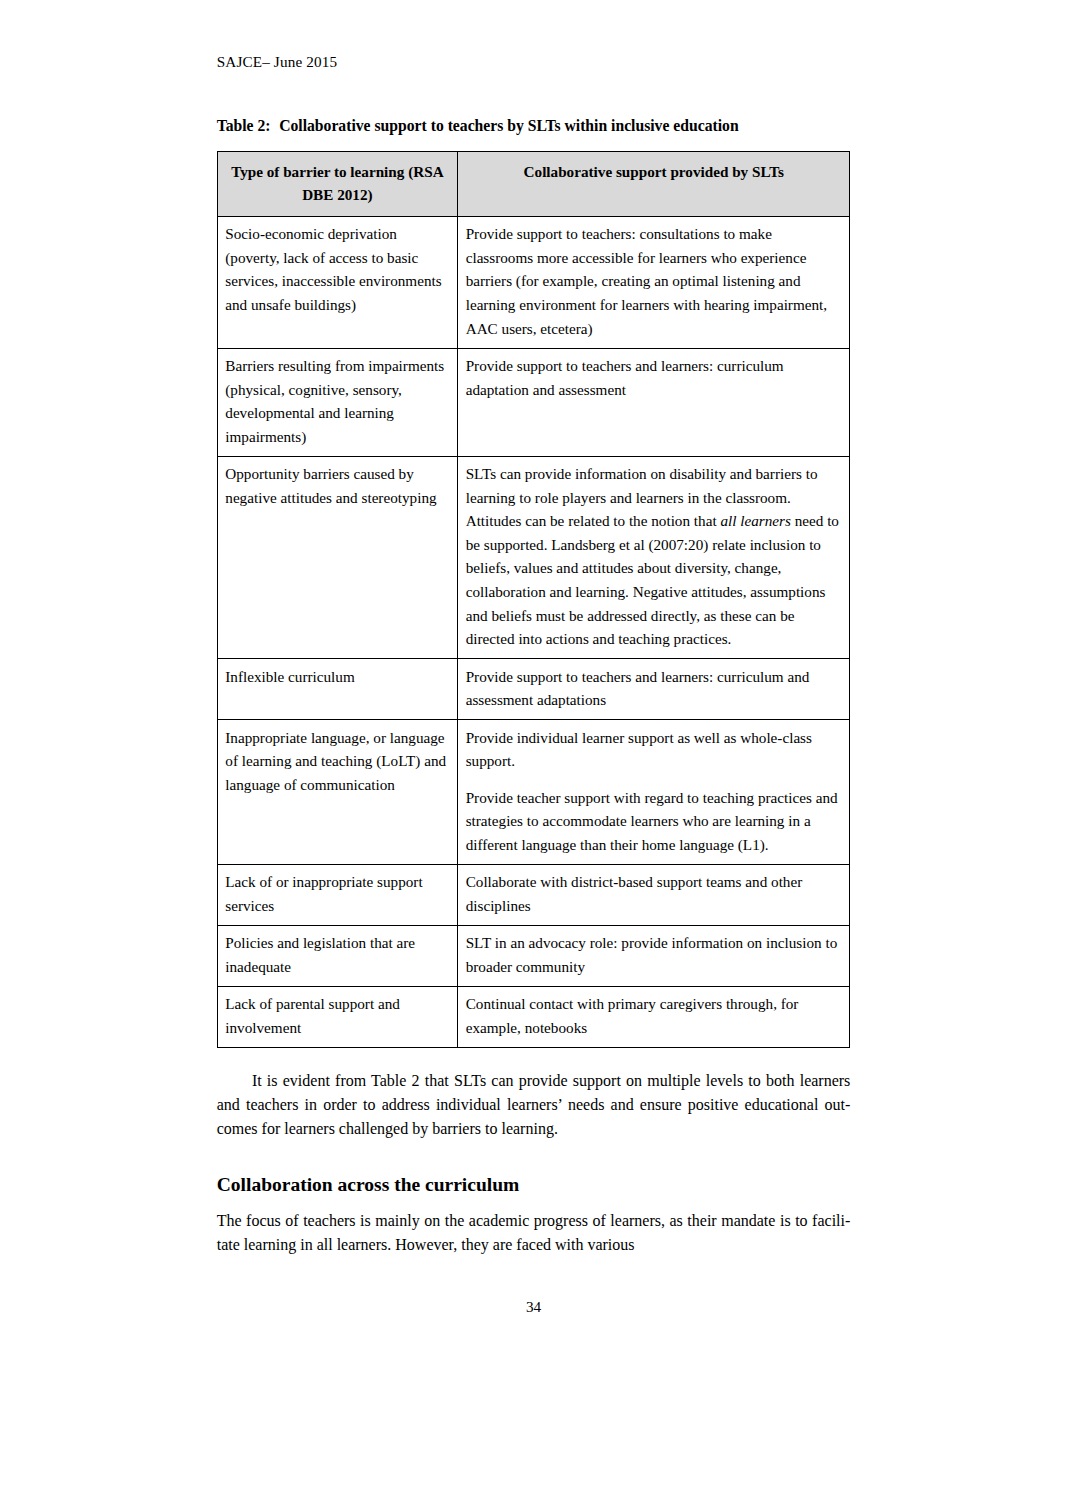SAJCE– June 2015
Table 2: Collaborative support to teachers by SLTs within inclusive education
| Type of barrier to learning (RSA DBE 2012) | Collaborative support provided by SLTs |
| --- | --- |
| Socio-economic deprivation (poverty, lack of access to basic services, inaccessible environments and unsafe buildings) | Provide support to teachers: consultations to make classrooms more accessible for learners who experience barriers (for example, creating an optimal listening and learning environment for learners with hearing impairment, AAC users, etcetera) |
| Barriers resulting from impairments (physical, cognitive, sensory, developmental and learning impairments) | Provide support to teachers and learners: curriculum adaptation and assessment |
| Opportunity barriers caused by negative attitudes and stereotyping | SLTs can provide information on disability and barriers to learning to role players and learners in the classroom. Attitudes can be related to the notion that all learners need to be supported. Landsberg et al (2007:20) relate inclusion to beliefs, values and attitudes about diversity, change, collaboration and learning. Negative attitudes, assumptions and beliefs must be addressed directly, as these can be directed into actions and teaching practices. |
| Inflexible curriculum | Provide support to teachers and learners: curriculum and assessment adaptations |
| Inappropriate language, or language of learning and teaching (LoLT) and language of communication | Provide individual learner support as well as whole-class support. Provide teacher support with regard to teaching practices and strategies to accommodate learners who are learning in a different language than their home language (L1). |
| Lack of or inappropriate support services | Collaborate with district-based support teams and other disciplines |
| Policies and legislation that are inadequate | SLT in an advocacy role: provide information on inclusion to broader community |
| Lack of parental support and involvement | Continual contact with primary caregivers through, for example, notebooks |
It is evident from Table 2 that SLTs can provide support on multiple levels to both learners and teachers in order to address individual learners’ needs and ensure positive educational outcomes for learners challenged by barriers to learning.
Collaboration across the curriculum
The focus of teachers is mainly on the academic progress of learners, as their mandate is to facilitate learning in all learners. However, they are faced with various
34